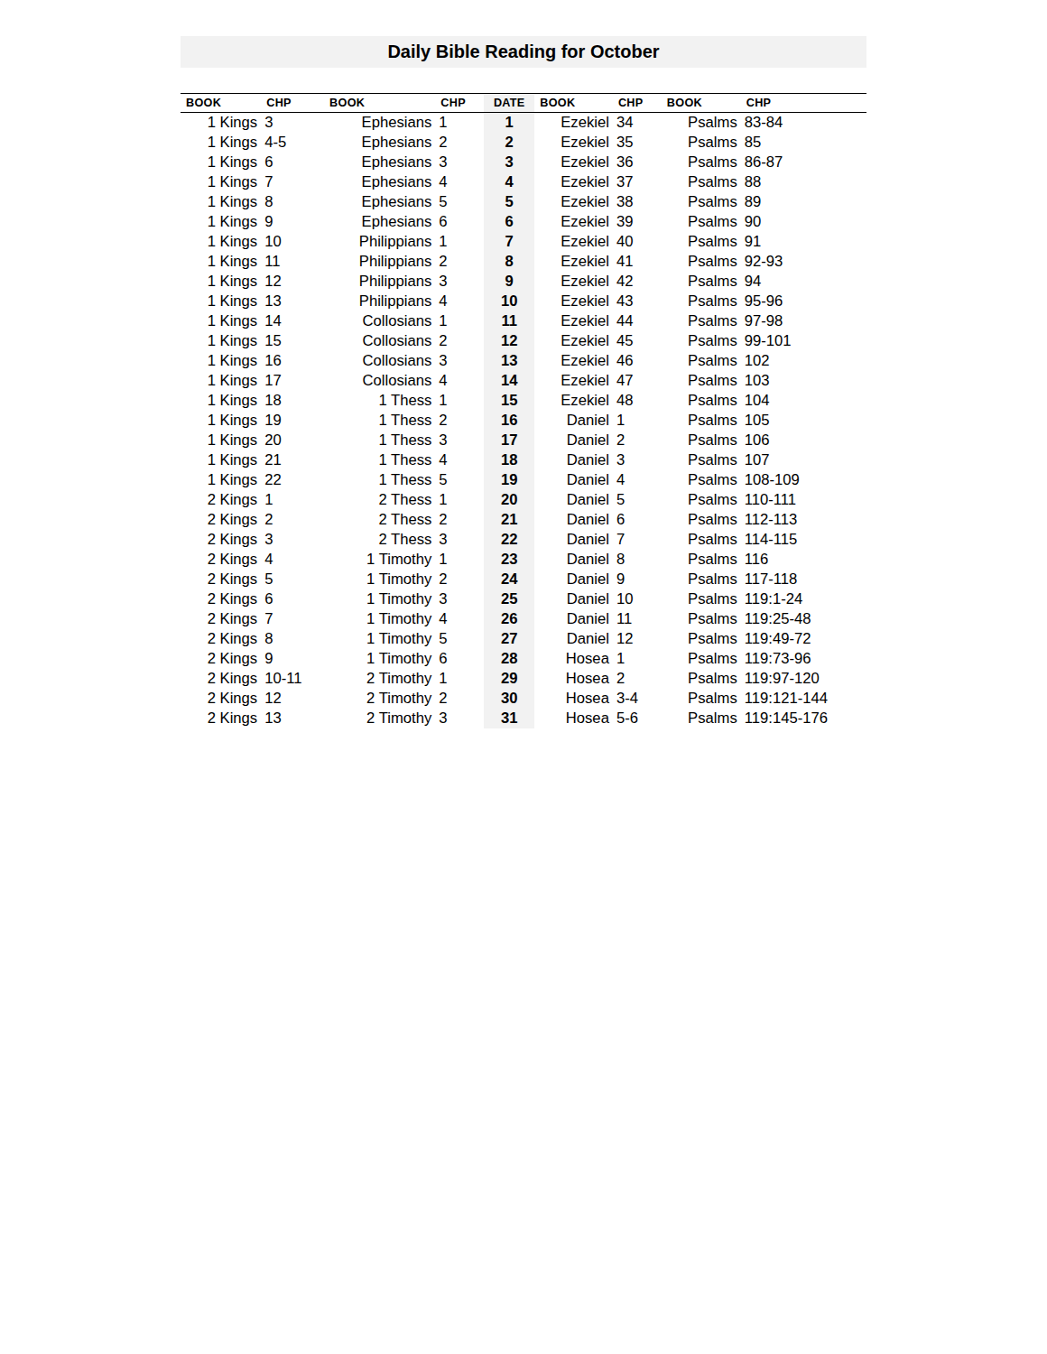Daily Bible Reading for October
| BOOK | CHP | BOOK | CHP | DATE | BOOK | CHP | BOOK | CHP |
| --- | --- | --- | --- | --- | --- | --- | --- | --- |
| 1 Kings | 3 | Ephesians | 1 | 1 | Ezekiel | 34 | Psalms | 83-84 |
| 1 Kings | 4-5 | Ephesians | 2 | 2 | Ezekiel | 35 | Psalms | 85 |
| 1 Kings | 6 | Ephesians | 3 | 3 | Ezekiel | 36 | Psalms | 86-87 |
| 1 Kings | 7 | Ephesians | 4 | 4 | Ezekiel | 37 | Psalms | 88 |
| 1 Kings | 8 | Ephesians | 5 | 5 | Ezekiel | 38 | Psalms | 89 |
| 1 Kings | 9 | Ephesians | 6 | 6 | Ezekiel | 39 | Psalms | 90 |
| 1 Kings | 10 | Philippians | 1 | 7 | Ezekiel | 40 | Psalms | 91 |
| 1 Kings | 11 | Philippians | 2 | 8 | Ezekiel | 41 | Psalms | 92-93 |
| 1 Kings | 12 | Philippians | 3 | 9 | Ezekiel | 42 | Psalms | 94 |
| 1 Kings | 13 | Philippians | 4 | 10 | Ezekiel | 43 | Psalms | 95-96 |
| 1 Kings | 14 | Collosians | 1 | 11 | Ezekiel | 44 | Psalms | 97-98 |
| 1 Kings | 15 | Collosians | 2 | 12 | Ezekiel | 45 | Psalms | 99-101 |
| 1 Kings | 16 | Collosians | 3 | 13 | Ezekiel | 46 | Psalms | 102 |
| 1 Kings | 17 | Collosians | 4 | 14 | Ezekiel | 47 | Psalms | 103 |
| 1 Kings | 18 | 1 Thess | 1 | 15 | Ezekiel | 48 | Psalms | 104 |
| 1 Kings | 19 | 1 Thess | 2 | 16 | Daniel | 1 | Psalms | 105 |
| 1 Kings | 20 | 1 Thess | 3 | 17 | Daniel | 2 | Psalms | 106 |
| 1 Kings | 21 | 1 Thess | 4 | 18 | Daniel | 3 | Psalms | 107 |
| 1 Kings | 22 | 1 Thess | 5 | 19 | Daniel | 4 | Psalms | 108-109 |
| 2 Kings | 1 | 2 Thess | 1 | 20 | Daniel | 5 | Psalms | 110-111 |
| 2 Kings | 2 | 2 Thess | 2 | 21 | Daniel | 6 | Psalms | 112-113 |
| 2 Kings | 3 | 2 Thess | 3 | 22 | Daniel | 7 | Psalms | 114-115 |
| 2 Kings | 4 | 1 Timothy | 1 | 23 | Daniel | 8 | Psalms | 116 |
| 2 Kings | 5 | 1 Timothy | 2 | 24 | Daniel | 9 | Psalms | 117-118 |
| 2 Kings | 6 | 1 Timothy | 3 | 25 | Daniel | 10 | Psalms | 119:1-24 |
| 2 Kings | 7 | 1 Timothy | 4 | 26 | Daniel | 11 | Psalms | 119:25-48 |
| 2 Kings | 8 | 1 Timothy | 5 | 27 | Daniel | 12 | Psalms | 119:49-72 |
| 2 Kings | 9 | 1 Timothy | 6 | 28 | Hosea | 1 | Psalms | 119:73-96 |
| 2 Kings | 10-11 | 2 Timothy | 1 | 29 | Hosea | 2 | Psalms | 119:97-120 |
| 2 Kings | 12 | 2 Timothy | 2 | 30 | Hosea | 3-4 | Psalms | 119:121-144 |
| 2 Kings | 13 | 2 Timothy | 3 | 31 | Hosea | 5-6 | Psalms | 119:145-176 |